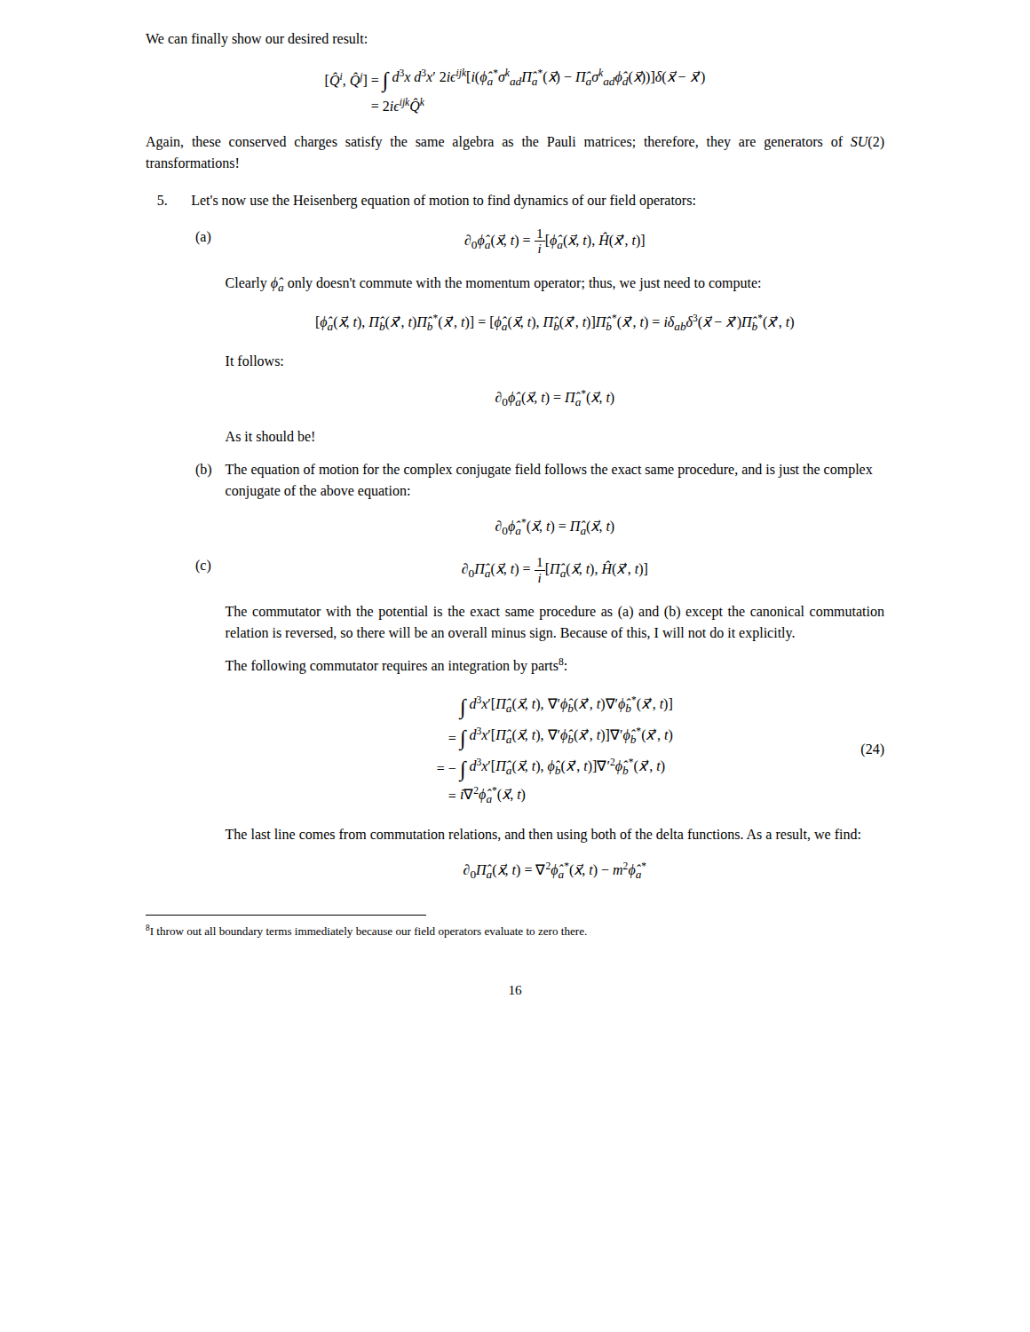We can finally show our desired result:
[Q̂i, Q̂j] =
∫ d3x d3x′ 2iϵijk[i(ϕ̂a*σkadΠ̂a*(x⃗) − Π̂aσkadϕ̂d(x⃗))]δ(x⃗ − x⃗′)
=
2iϵijk Q̂k
Again, these conserved charges satisfy the same algebra as the Pauli matrices; therefore, they are generators of SU(2) transformations!
5. Let's now use the Heisenberg equation of motion to find dynamics of our field operators:
(a)
∂0ϕ̂a(x⃗, t) = 1 i[ϕ̂a(x⃗, t), Ĥ(x⃗′, t)]
Clearly ϕ̂a only doesn't commute with the momentum operator; thus, we just need to compute:
[ϕ̂a(x⃗, t), Π̂b(x⃗′, t)Π̂b*(x⃗′, t)] = [ϕ̂a(x⃗, t), Π̂b(x⃗′, t)]Π̂b*(x⃗′, t) = iδabδ3(x⃗ − x⃗′)Π̂b*(x⃗′, t)
It follows:
∂0ϕ̂a(x⃗, t) = Π̂a*(x⃗, t)
As it should be!
(b) The equation of motion for the complex conjugate field follows the exact same procedure, and is just the complex conjugate of the above equation:
∂0ϕ̂a*(x⃗, t) = Π̂a(x⃗, t)
(c)
∂0Π̂a(x⃗, t) = 1 i[Π̂a(x⃗, t), Ĥ(x⃗′, t)]
The commutator with the potential is the exact same procedure as (a) and (b) except the canonical commutation relation is reversed, so there will be an overall minus sign. Because of this, I will not do it explicitly.
The following commutator requires an integration by parts8:
∫ d3x′[Π̂a(x⃗, t), ∇′ϕ̂b(x⃗′, t)∇′ϕ̂b*(x⃗′, t)]
=
∫ d3x′[Π̂a(x⃗, t), ∇′ϕ̂b(x⃗′, t)]∇′ϕ̂b*(x⃗′, t)
= −
∫ d3x′[Π̂a(x⃗, t), ϕ̂b(x⃗′, t)]∇′2ϕ̂b*(x⃗′, t)
=
i∇2ϕ̂a*(x⃗, t)
(24)
The last line comes from commutation relations, and then using both of the delta functions. As a result, we find:
∂0Π̂a(x⃗, t) = ∇2ϕ̂a*(x⃗, t) − m2ϕ̂a*
8I throw out all boundary terms immediately because our field operators evaluate to zero there.
16